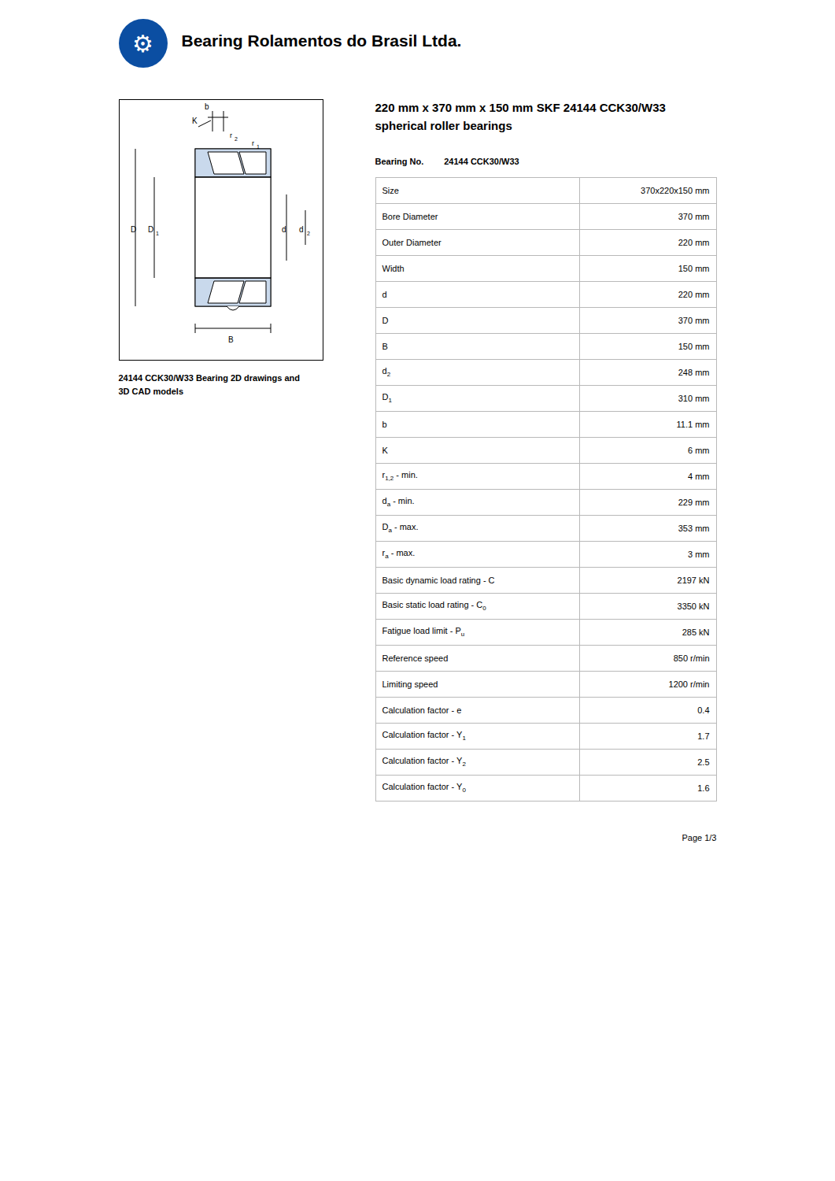⚙
Bearing Rolamentos do Brasil Ltda.
b K r 2 r 1 D D 1 d d 2 B
24144 CCK30/W33 Bearing 2D drawings and 3D CAD models
220 mm x 370 mm x 150 mm SKF 24144 CCK30/W33 spherical roller bearings
Bearing No. 24144 CCK30/W33
| Size | 370x220x150 mm |
| Bore Diameter | 370 mm |
| Outer Diameter | 220 mm |
| Width | 150 mm |
| d | 220 mm |
| D | 370 mm |
| B | 150 mm |
| d 2 | 248 mm |
| D 1 | 310 mm |
| b | 11.1 mm |
| K | 6 mm |
| r 1,2 - min. | 4 mm |
| d a - min. | 229 mm |
| D a - max. | 353 mm |
| r a - max. | 3 mm |
| Basic dynamic load rating - C | 2197 kN |
| Basic static load rating - C 0 | 3350 kN |
| Fatigue load limit - P u | 285 kN |
| Reference speed | 850 r/min |
| Limiting speed | 1200 r/min |
| Calculation factor - e | 0.4 |
| Calculation factor - Y 1 | 1.7 |
| Calculation factor - Y 2 | 2.5 |
| Calculation factor - Y 0 | 1.6 |
Page 1/3